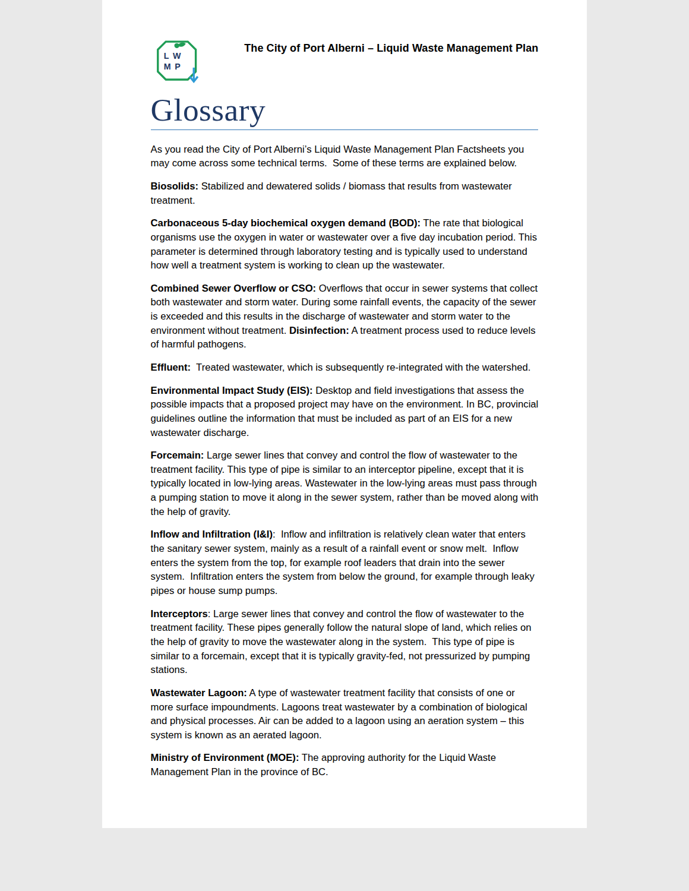L W M P
The City of Port Alberni – Liquid Waste Management Plan
Glossary
As you read the City of Port Alberni’s Liquid Waste Management Plan Factsheets you may come across some technical terms. Some of these terms are explained below.
Biosolids: Stabilized and dewatered solids / biomass that results from wastewater treatment.
Carbonaceous 5-day biochemical oxygen demand (BOD): The rate that biological organisms use the oxygen in water or wastewater over a five day incubation period. This parameter is determined through laboratory testing and is typically used to understand how well a treatment system is working to clean up the wastewater.
Combined Sewer Overflow or CSO: Overflows that occur in sewer systems that collect both wastewater and storm water. During some rainfall events, the capacity of the sewer is exceeded and this results in the discharge of wastewater and storm water to the environment without treatment. Disinfection: A treatment process used to reduce levels of harmful pathogens.
Effluent: Treated wastewater, which is subsequently re-integrated with the watershed.
Environmental Impact Study (EIS): Desktop and field investigations that assess the possible impacts that a proposed project may have on the environment. In BC, provincial guidelines outline the information that must be included as part of an EIS for a new wastewater discharge.
Forcemain: Large sewer lines that convey and control the flow of wastewater to the treatment facility. This type of pipe is similar to an interceptor pipeline, except that it is typically located in low-lying areas. Wastewater in the low-lying areas must pass through a pumping station to move it along in the sewer system, rather than be moved along with the help of gravity.
Inflow and Infiltration (I&I): Inflow and infiltration is relatively clean water that enters the sanitary sewer system, mainly as a result of a rainfall event or snow melt. Inflow enters the system from the top, for example roof leaders that drain into the sewer system. Infiltration enters the system from below the ground, for example through leaky pipes or house sump pumps.
Interceptors: Large sewer lines that convey and control the flow of wastewater to the treatment facility. These pipes generally follow the natural slope of land, which relies on the help of gravity to move the wastewater along in the system. This type of pipe is similar to a forcemain, except that it is typically gravity-fed, not pressurized by pumping stations.
Wastewater Lagoon: A type of wastewater treatment facility that consists of one or more surface impoundments. Lagoons treat wastewater by a combination of biological and physical processes. Air can be added to a lagoon using an aeration system – this system is known as an aerated lagoon.
Ministry of Environment (MOE): The approving authority for the Liquid Waste Management Plan in the province of BC.